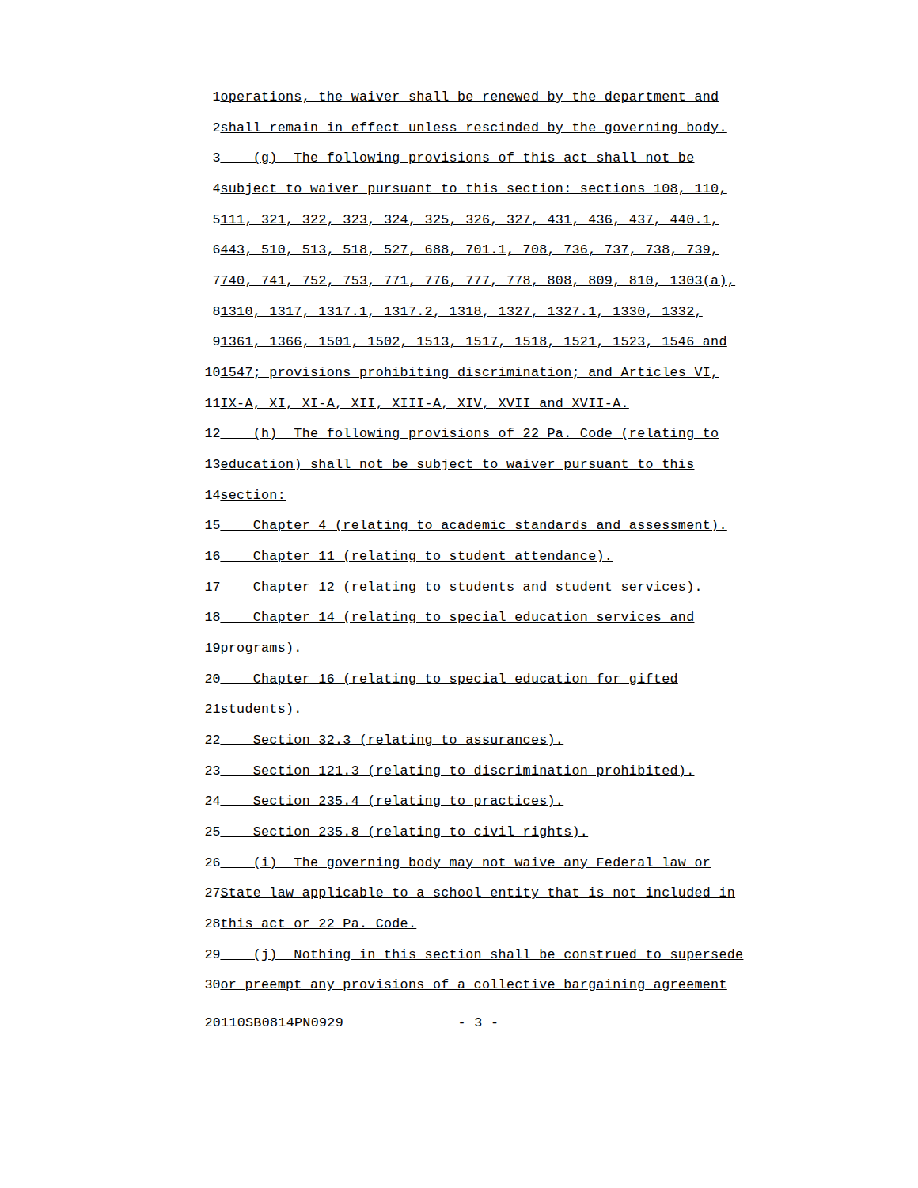| 1 | operations, the waiver shall be renewed by the department and |
| 2 | shall remain in effect unless rescinded by the governing body. |
| 3 | (g) The following provisions of this act shall not be |
| 4 | subject to waiver pursuant to this section: sections 108, 110, |
| 5 | 111, 321, 322, 323, 324, 325, 326, 327, 431, 436, 437, 440.1, |
| 6 | 443, 510, 513, 518, 527, 688, 701.1, 708, 736, 737, 738, 739, |
| 7 | 740, 741, 752, 753, 771, 776, 777, 778, 808, 809, 810, 1303(a), |
| 8 | 1310, 1317, 1317.1, 1317.2, 1318, 1327, 1327.1, 1330, 1332, |
| 9 | 1361, 1366, 1501, 1502, 1513, 1517, 1518, 1521, 1523, 1546 and |
| 10 | 1547; provisions prohibiting discrimination; and Articles VI, |
| 11 | IX-A, XI, XI-A, XII, XIII-A, XIV, XVII and XVII-A. |
| 12 | (h) The following provisions of 22 Pa. Code (relating to |
| 13 | education) shall not be subject to waiver pursuant to this |
| 14 | section: |
| 15 | Chapter 4 (relating to academic standards and assessment). |
| 16 | Chapter 11 (relating to student attendance). |
| 17 | Chapter 12 (relating to students and student services). |
| 18 | Chapter 14 (relating to special education services and |
| 19 | programs). |
| 20 | Chapter 16 (relating to special education for gifted |
| 21 | students). |
| 22 | Section 32.3 (relating to assurances). |
| 23 | Section 121.3 (relating to discrimination prohibited). |
| 24 | Section 235.4 (relating to practices). |
| 25 | Section 235.8 (relating to civil rights). |
| 26 | (i) The governing body may not waive any Federal law or |
| 27 | State law applicable to a school entity that is not included in |
| 28 | this act or 22 Pa. Code. |
| 29 | (j) Nothing in this section shall be construed to supersede |
| 30 | or preempt any provisions of a collective bargaining agreement |
20110SB0814PN0929 - 3 -